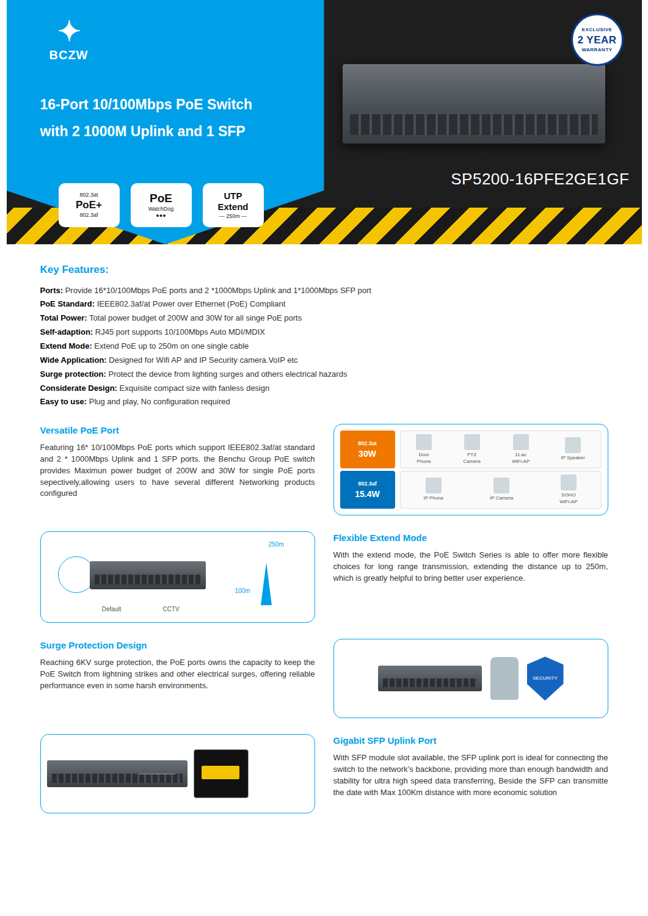✦
BCZW
EXCLUSIVE 2 YEAR WARRANTY
16-Port 10/100Mbps PoE Switch
with 2 1000M Uplink and 1 SFP
802.3at PoE+ 802.3af
PoE WatchDog ●●●
UTP Extend — 250m —
SP5200-16PFE2GE1GF
Key Features:
Ports: Provide 16*10/100Mbps PoE ports and 2 *1000Mbps Uplink and 1*1000Mbps SFP port
PoE Standard: IEEE802.3af/at Power over Ethernet (PoE) Compliant
Total Power: Total power budget of 200W and 30W for all singe PoE ports
Self-adaption: RJ45 port supports 10/100Mbps Auto MDI/MDIX
Extend Mode: Extend PoE up to 250m on one single cable
Wide Application: Designed for Wifi AP and IP Security camera.VoIP etc
Surge protection: Protect the device from lighting surges and others electrical hazards
Considerate Design: Exquisite compact size with fanless design
Easy to use: Plug and play, No configuration required
Versatile PoE Port
Featuring 16* 10/100Mbps PoE ports which support IEEE802.3af/at standard and 2 * 1000Mbps Uplink and 1 SFP ports. the Benchu Group PoE switch provides Maximun power budget of 200W and 30W for single PoE ports sepectively,allowing users to have several different Networking products configured
802.3at 30W
802.3af 15.4W
Door
Phone PTZ
Camera 11.ac
WiFi-AP IP Speaker
IP Phone IP Camera SOHO
WiFi-AP
250m
100m
Default
CCTV
Flexible Extend Mode
With the extend mode, the PoE Switch Series is able to offer more flexible choices for long range transmission, extending the distance up to 250m, which is greatly helpful to bring better user experience.
Surge Protection Design
Reaching 6KV surge protection, the PoE ports owns the capacity to keep the PoE Switch from lightning strikes and other electrical surges, offering reliable performance even in some harsh environments.
SECURITY
Gigabit SFP Uplink Port
With SFP module slot available, the SFP uplink port is ideal for connecting the switch to the network’s backbone, providing more than enough bandwidth and stability for ultra high speed data transferring, Beside the SFP can transmitte the date with Max 100Km distance with more economic solution